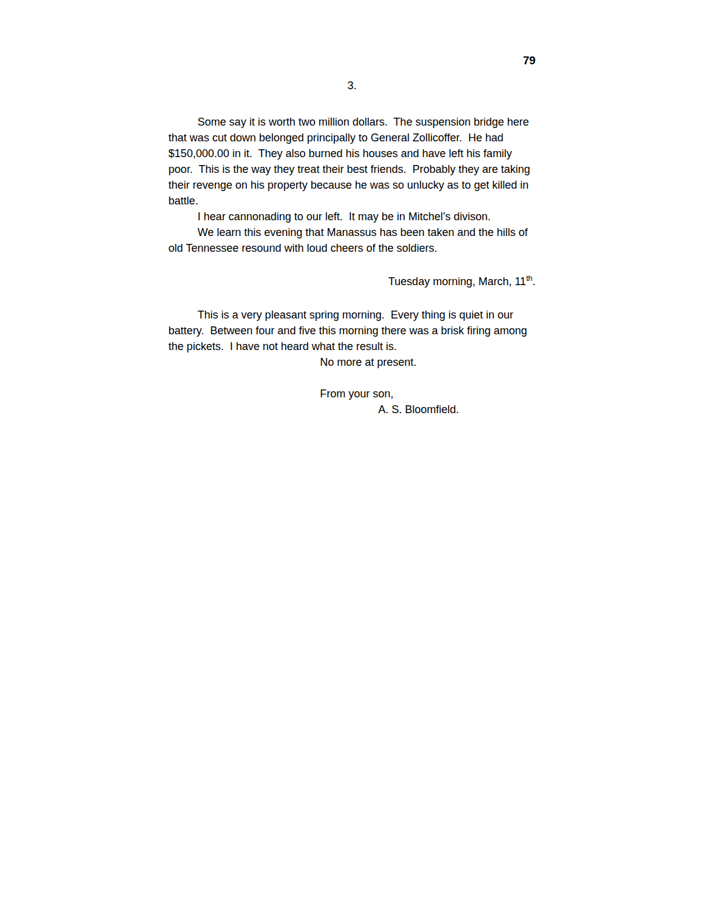79
3.
Some say it is worth two million dollars. The suspension bridge here that was cut down belonged principally to General Zollicoffer. He had $150,000.00 in it. They also burned his houses and have left his family poor. This is the way they treat their best friends. Probably they are taking their revenge on his property because he was so unlucky as to get killed in battle.
I hear cannonading to our left. It may be in Mitchel’s divison.
We learn this evening that Manassus has been taken and the hills of old Tennessee resound with loud cheers of the soldiers.
Tuesday morning, March, 11th.
This is a very pleasant spring morning. Every thing is quiet in our battery. Between four and five this morning there was a brisk firing among the pickets. I have not heard what the result is.
No more at present.
From your son,
A. S. Bloomfield.